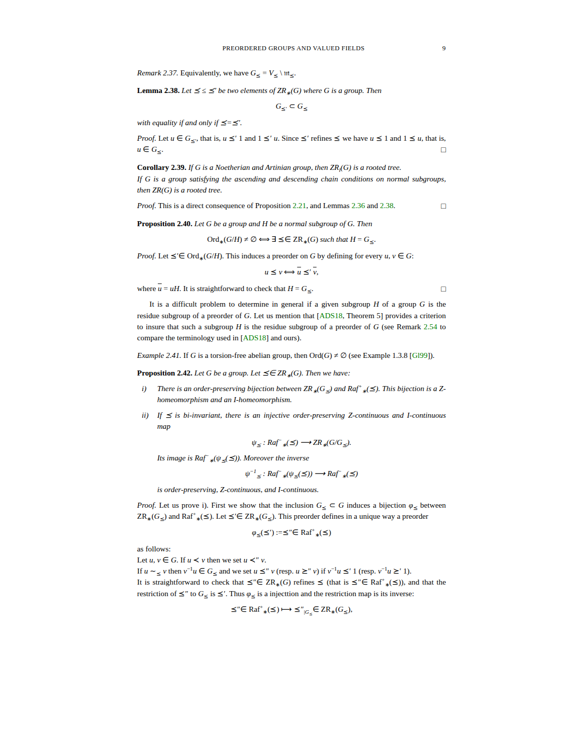PREORDERED GROUPS AND VALUED FIELDS 9
Remark 2.37. Equivalently, we have G⪯ = V⪯ \ 𝔪⪯.
Lemma 2.38. Let ⪯ ≤ ⪯′ be two elements of ZR∗(G) where G is a group. Then
G⪯′ ⊂ G⪯
with equality if and only if ⪯=⪯′.
Proof. Let u ∈ G⪯′, that is, u ⪯′ 1 and 1 ⪯′ u. Since ⪯′ refines ⪯ we have u ⪯ 1 and 1 ⪯ u, that is, u ∈ G⪯.
Corollary 2.39. If G is a Noetherian and Artinian group, then ZRl(G) is a rooted tree.
If G is a group satisfying the ascending and descending chain conditions on normal subgroups, then ZR(G) is a rooted tree.
Proof. This is a direct consequence of Proposition 2.21, and Lemmas 2.36 and 2.38.
Proposition 2.40. Let G be a group and H be a normal subgroup of G. Then
Ord∗(G/H) ≠ ∅ ⟺ ∃ ⪯∈ ZR∗(G) such that H = G⪯.
Proof. Let ⪯′∈ Ord∗(G/H). This induces a preorder on G by defining for every u, v ∈ G:
u ⪯ v ⟺ u ⪯′ v,
where u = uH. It is straightforward to check that H = G⪯.
It is a difficult problem to determine in general if a given subgroup H of a group G is the residue subgroup of a preorder of G. Let us mention that [ADS18, Theorem 5] provides a criterion to insure that such a subgroup H is the residue subgroup of a preorder of G (see Remark 2.54 to compare the terminology used in [ADS18] and ours).
Example 2.41. If G is a torsion-free abelian group, then Ord(G) ≠ ∅ (see Example 1.3.8 [Gl99]).
Proposition 2.42. Let G be a group. Let ⪯∈ ZR∗(G). Then we have:
There is an order-preserving bijection between ZR∗(G⪯) and Raf+∗(⪯). This bijection is a Z-homeomorphism and an I-homeomorphism.
If ⪯ is bi-invariant, there is an injective order-preserving Z-continuous and I-continuous map
ψ⪯ : Raf−∗(⪯) ⟶ ZR∗(G/G⪯).
Its image is Raf−∗(ψ⪯(⪯)). Moreover the inverse
ψ−1⪯ : Raf−∗(ψ⪯(⪯)) ⟶ Raf−∗(⪯)
is order-preserving, Z-continuous, and I-continuous.
Proof. Let us prove i). First we show that the inclusion G⪯ ⊂ G induces a bijection φ⪯ between ZR∗(G⪯) and Raf+∗(⪯). Let ⪯′∈ ZR∗(G⪯). This preorder defines in a unique way a preorder
φ⪯(⪯′) :=⪯″∈ Raf+∗(⪯)
as follows:
Let u, v ∈ G. If u ≺ v then we set u ≺″ v.
If u ∼⪯ v then v−1u ∈ G⪯ and we set u ⪯″ v (resp. u ⪰″ v) if v−1u ⪯′ 1 (resp. v−1u ⪰′ 1).
It is straightforward to check that ⪯″∈ ZR∗(G) refines ⪯ (that is ⪯″∈ Raf+∗(⪯)), and that the restriction of ⪯″ to G⪯ is ⪯′. Thus φ⪯ is a injecttion and the restriction map is its inverse:
⪯″∈ Raf+∗(⪯) ⟼ ⪯″|G⪯∈ ZR∗(G⪯),